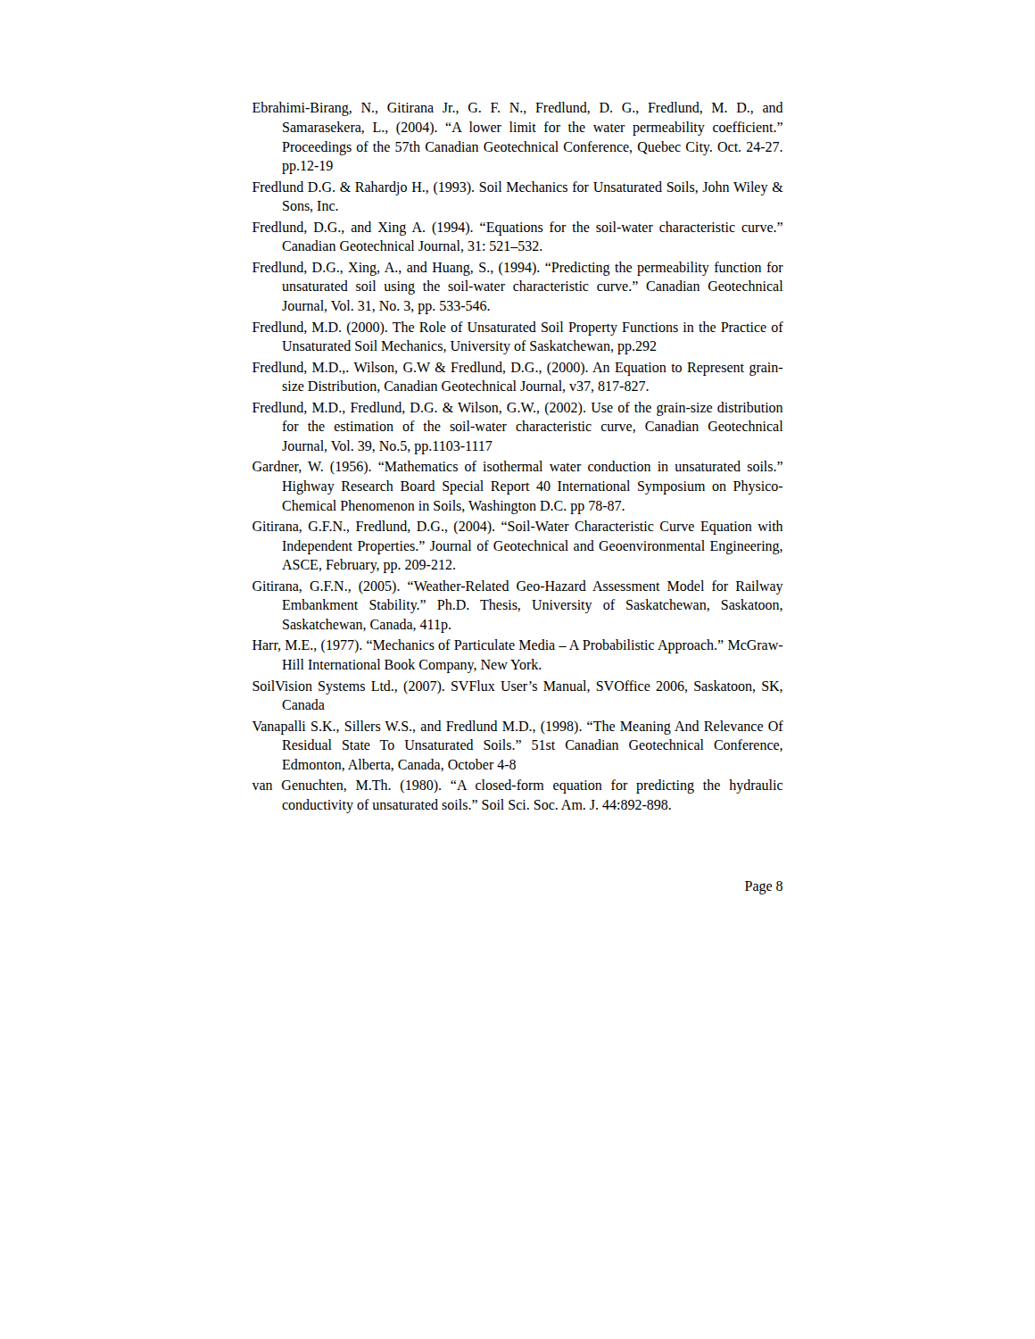Ebrahimi-Birang, N., Gitirana Jr., G. F. N., Fredlund, D. G., Fredlund, M. D., and Samarasekera, L., (2004). “A lower limit for the water permeability coefficient.” Proceedings of the 57th Canadian Geotechnical Conference, Quebec City. Oct. 24-27. pp.12-19
Fredlund D.G. & Rahardjo H., (1993). Soil Mechanics for Unsaturated Soils, John Wiley & Sons, Inc.
Fredlund, D.G., and Xing A. (1994). “Equations for the soil-water characteristic curve.” Canadian Geotechnical Journal, 31: 521–532.
Fredlund, D.G., Xing, A., and Huang, S., (1994). “Predicting the permeability function for unsaturated soil using the soil-water characteristic curve.” Canadian Geotechnical Journal, Vol. 31, No. 3, pp. 533-546.
Fredlund, M.D. (2000). The Role of Unsaturated Soil Property Functions in the Practice of Unsaturated Soil Mechanics, University of Saskatchewan, pp.292
Fredlund, M.D.,. Wilson, G.W & Fredlund, D.G., (2000). An Equation to Represent grain-size Distribution, Canadian Geotechnical Journal, v37, 817-827.
Fredlund, M.D., Fredlund, D.G. & Wilson, G.W., (2002). Use of the grain-size distribution for the estimation of the soil-water characteristic curve, Canadian Geotechnical Journal, Vol. 39, No.5, pp.1103-1117
Gardner, W. (1956). “Mathematics of isothermal water conduction in unsaturated soils.” Highway Research Board Special Report 40 International Symposium on Physico-Chemical Phenomenon in Soils, Washington D.C. pp 78-87.
Gitirana, G.F.N., Fredlund, D.G., (2004). “Soil-Water Characteristic Curve Equation with Independent Properties.” Journal of Geotechnical and Geoenvironmental Engineering, ASCE, February, pp. 209-212.
Gitirana, G.F.N., (2005). “Weather-Related Geo-Hazard Assessment Model for Railway Embankment Stability.” Ph.D. Thesis, University of Saskatchewan, Saskatoon, Saskatchewan, Canada, 411p.
Harr, M.E., (1977). “Mechanics of Particulate Media – A Probabilistic Approach.” McGraw-Hill International Book Company, New York.
SoilVision Systems Ltd., (2007). SVFlux User’s Manual, SVOffice 2006, Saskatoon, SK, Canada
Vanapalli S.K., Sillers W.S., and Fredlund M.D., (1998). “The Meaning And Relevance Of Residual State To Unsaturated Soils.” 51st Canadian Geotechnical Conference, Edmonton, Alberta, Canada, October 4-8
van Genuchten, M.Th. (1980). “A closed-form equation for predicting the hydraulic conductivity of unsaturated soils.” Soil Sci. Soc. Am. J. 44:892-898.
Page 8